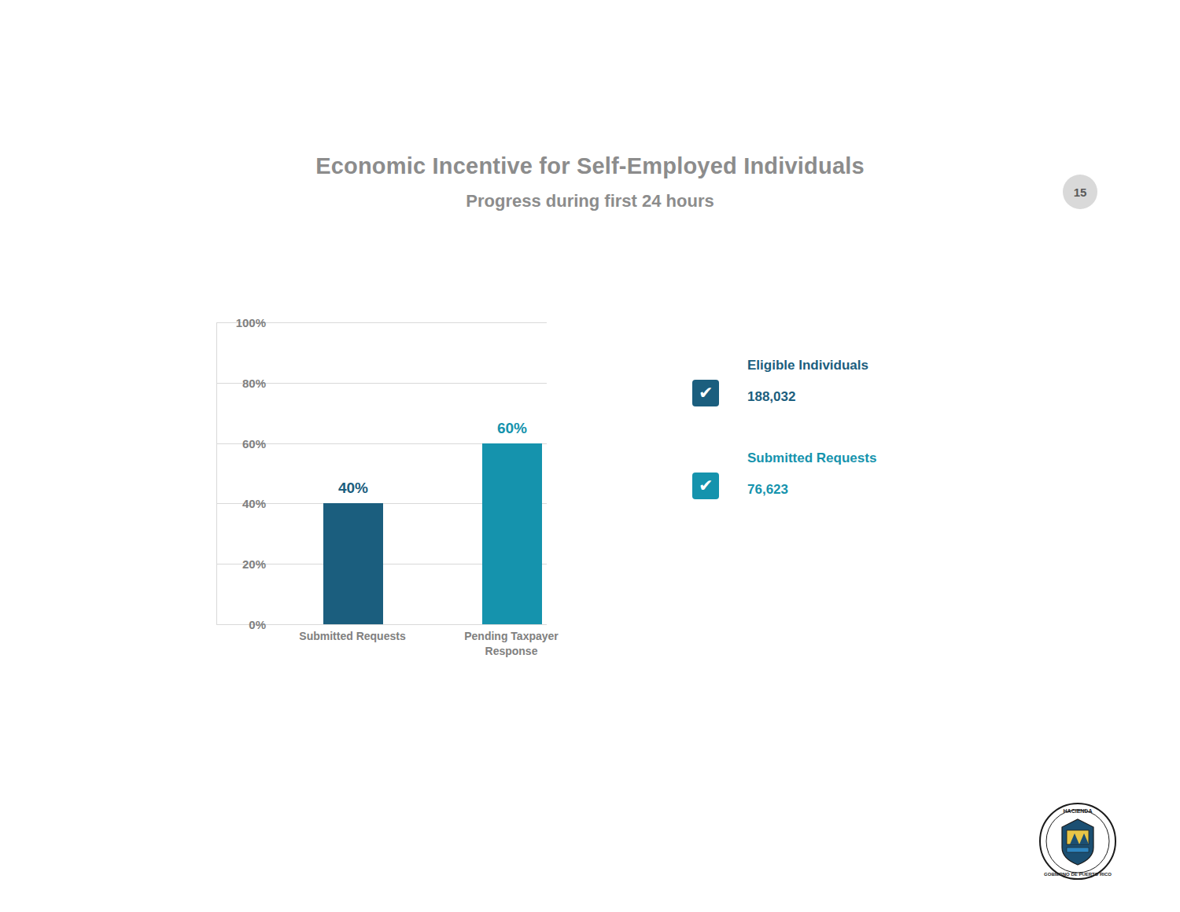Economic Incentive for Self-Employed Individuals
Progress during first 24 hours
15
100%
80%
60%
40%
20%
0%
40%
60%
Submitted Requests
Pending Taxpayer
Response
Eligible Individuals
✔
188,032
Submitted Requests
✔
76,623
HACIENDA GOBIERNO DE PUERTO RICO